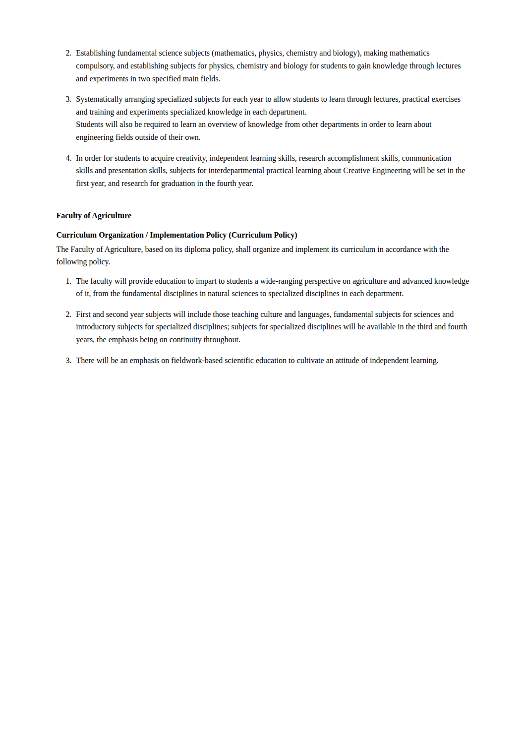Establishing fundamental science subjects (mathematics, physics, chemistry and biology), making mathematics compulsory, and establishing subjects for physics, chemistry and biology for students to gain knowledge through lectures and experiments in two specified main fields.
Systematically arranging specialized subjects for each year to allow students to learn through lectures, practical exercises and training and experiments specialized knowledge in each department.
Students will also be required to learn an overview of knowledge from other departments in order to learn about engineering fields outside of their own.
In order for students to acquire creativity, independent learning skills, research accomplishment skills, communication skills and presentation skills, subjects for interdepartmental practical learning about Creative Engineering will be set in the first year, and research for graduation in the fourth year.
Faculty of Agriculture
Curriculum Organization / Implementation Policy (Curriculum Policy)
The Faculty of Agriculture, based on its diploma policy, shall organize and implement its curriculum in accordance with the following policy.
The faculty will provide education to impart to students a wide-ranging perspective on agriculture and advanced knowledge of it, from the fundamental disciplines in natural sciences to specialized disciplines in each department.
First and second year subjects will include those teaching culture and languages, fundamental subjects for sciences and introductory subjects for specialized disciplines; subjects for specialized disciplines will be available in the third and fourth years, the emphasis being on continuity throughout.
There will be an emphasis on fieldwork-based scientific education to cultivate an attitude of independent learning.